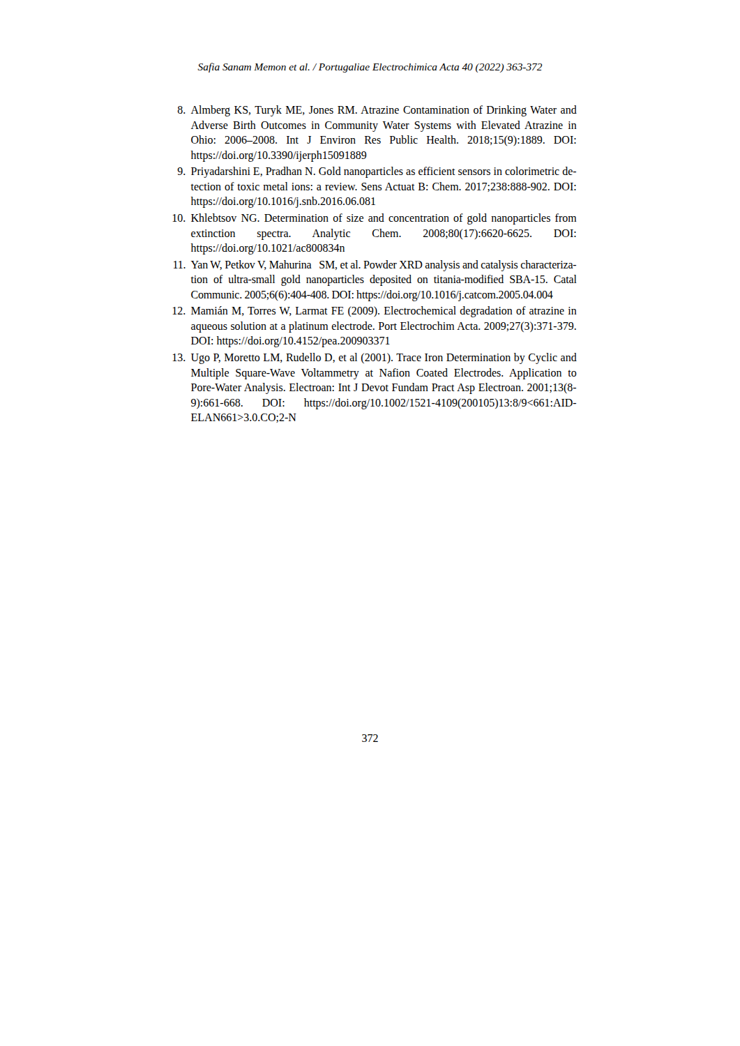Safia Sanam Memon et al. / Portugaliae Electrochimica Acta 40 (2022) 363-372
8. Almberg KS, Turyk ME, Jones RM. Atrazine Contamination of Drinking Water and Adverse Birth Outcomes in Community Water Systems with Elevated Atrazine in Ohio: 2006–2008. Int J Environ Res Public Health. 2018;15(9):1889. DOI: https://doi.org/10.3390/ijerph15091889
9. Priyadarshini E, Pradhan N. Gold nanoparticles as efficient sensors in colorimetric detection of toxic metal ions: a review. Sens Actuat B: Chem. 2017;238:888-902. DOI: https://doi.org/10.1016/j.snb.2016.06.081
10. Khlebtsov NG. Determination of size and concentration of gold nanoparticles from extinction spectra. Analytic Chem. 2008;80(17):6620-6625. DOI: https://doi.org/10.1021/ac800834n
11. Yan W, Petkov V, Mahurina SM, et al. Powder XRD analysis and catalysis characterization of ultra-small gold nanoparticles deposited on titania-modified SBA-15. Catal Communic. 2005;6(6):404-408. DOI: https://doi.org/10.1016/j.catcom.2005.04.004
12. Mamián M, Torres W, Larmat FE (2009). Electrochemical degradation of atrazine in aqueous solution at a platinum electrode. Port Electrochim Acta. 2009;27(3):371-379. DOI: https://doi.org/10.4152/pea.200903371
13. Ugo P, Moretto LM, Rudello D, et al (2001). Trace Iron Determination by Cyclic and Multiple Square-Wave Voltammetry at Nafion Coated Electrodes. Application to Pore-Water Analysis. Electroan: Int J Devot Fundam Pract Asp Electroan. 2001;13(8-9):661-668. DOI: https://doi.org/10.1002/1521-4109(200105)13:8/9<661:AID-ELAN661>3.0.CO;2-N
372